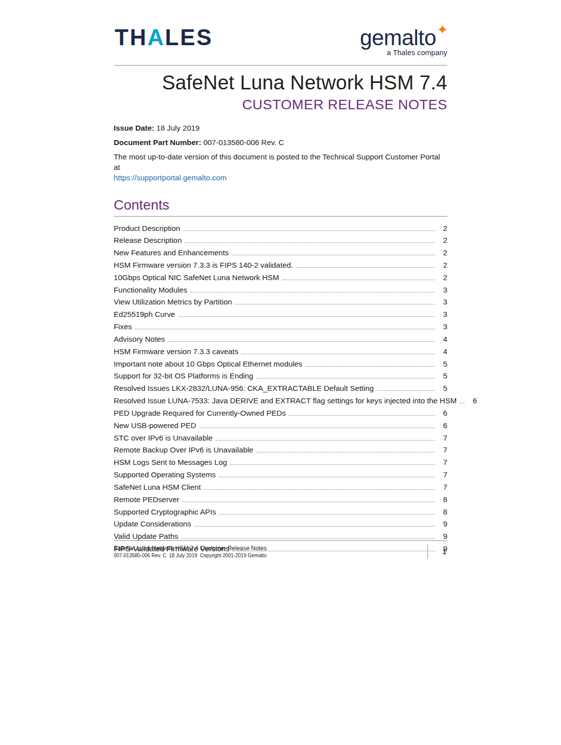THALES
gemalto✦
a Thales company
SafeNet Luna Network HSM 7.4
CUSTOMER RELEASE NOTES
Issue Date: 18 July 2019
Document Part Number: 007-013580-006 Rev. C
The most up-to-date version of this document is posted to the Technical Support Customer Portal at
https://supportportal.gemalto.com
Contents
Product Description 2
Release Description 2
New Features and Enhancements 2
HSM Firmware version 7.3.3 is FIPS 140-2 validated. 2
10Gbps Optical NIC SafeNet Luna Network HSM 2
Functionality Modules 3
View Utilization Metrics by Partition 3
Ed25519ph Curve 3
Fixes 3
Advisory Notes 4
HSM Firmware version 7.3.3 caveats 4
Important note about 10 Gbps Optical Ethernet modules 5
Support for 32-bit OS Platforms is Ending 5
Resolved Issues LKX-2832/LUNA-956: CKA_EXTRACTABLE Default Setting 5
Resolved Issue LUNA-7533: Java DERIVE and EXTRACT flag settings for keys injected into the HSM 6
PED Upgrade Required for Currently-Owned PEDs 6
New USB-powered PED 6
STC over IPv6 is Unavailable 7
Remote Backup Over IPv6 is Unavailable 7
HSM Logs Sent to Messages Log 7
Supported Operating Systems 7
SafeNet Luna HSM Client 7
Remote PEDserver 8
Supported Cryptographic APIs 8
Update Considerations 9
Valid Update Paths 9
FIPS-Validated Firmware Versions 9
SafeNet Luna Network HSM 7.4 Customer Release Notes
007-013580-006 Rev. C 18 July 2019 Copyright 2001-2019 Gemalto
1